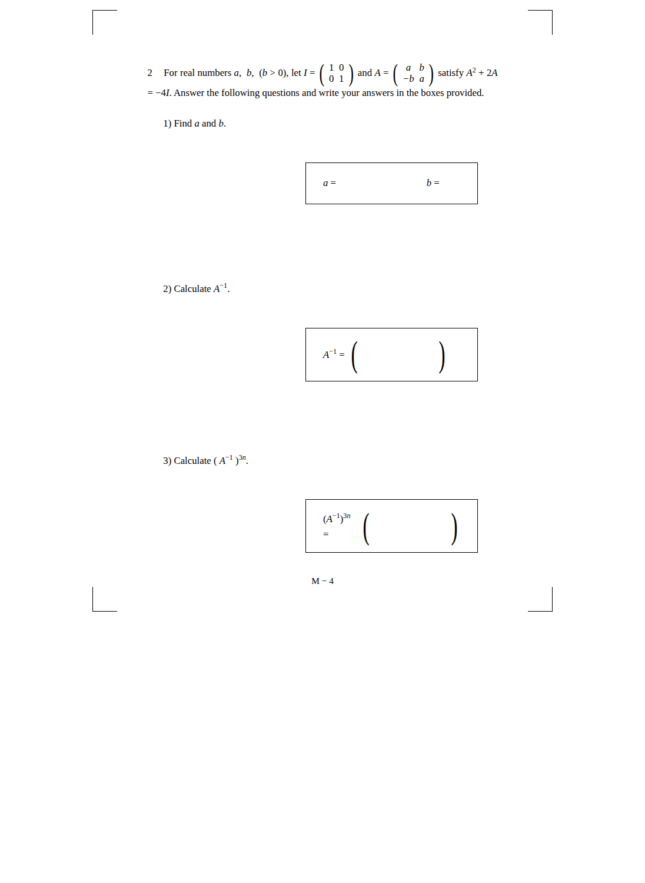2 For real numbers a, b, (b > 0), let I = (
| 1 | 0 |
| 0 | 1 |
) and A = (
| a | b |
| − b | a |
) satisfy A2 + 2A = −4I. Answer the following questions and write your answers in the boxes provided.
1) Find a and b.
a = b =
2) Calculate A−1.
A−1 = ( )
3) Calculate ( A−1 )3n.
(A−1)3n = ( )
M − 4